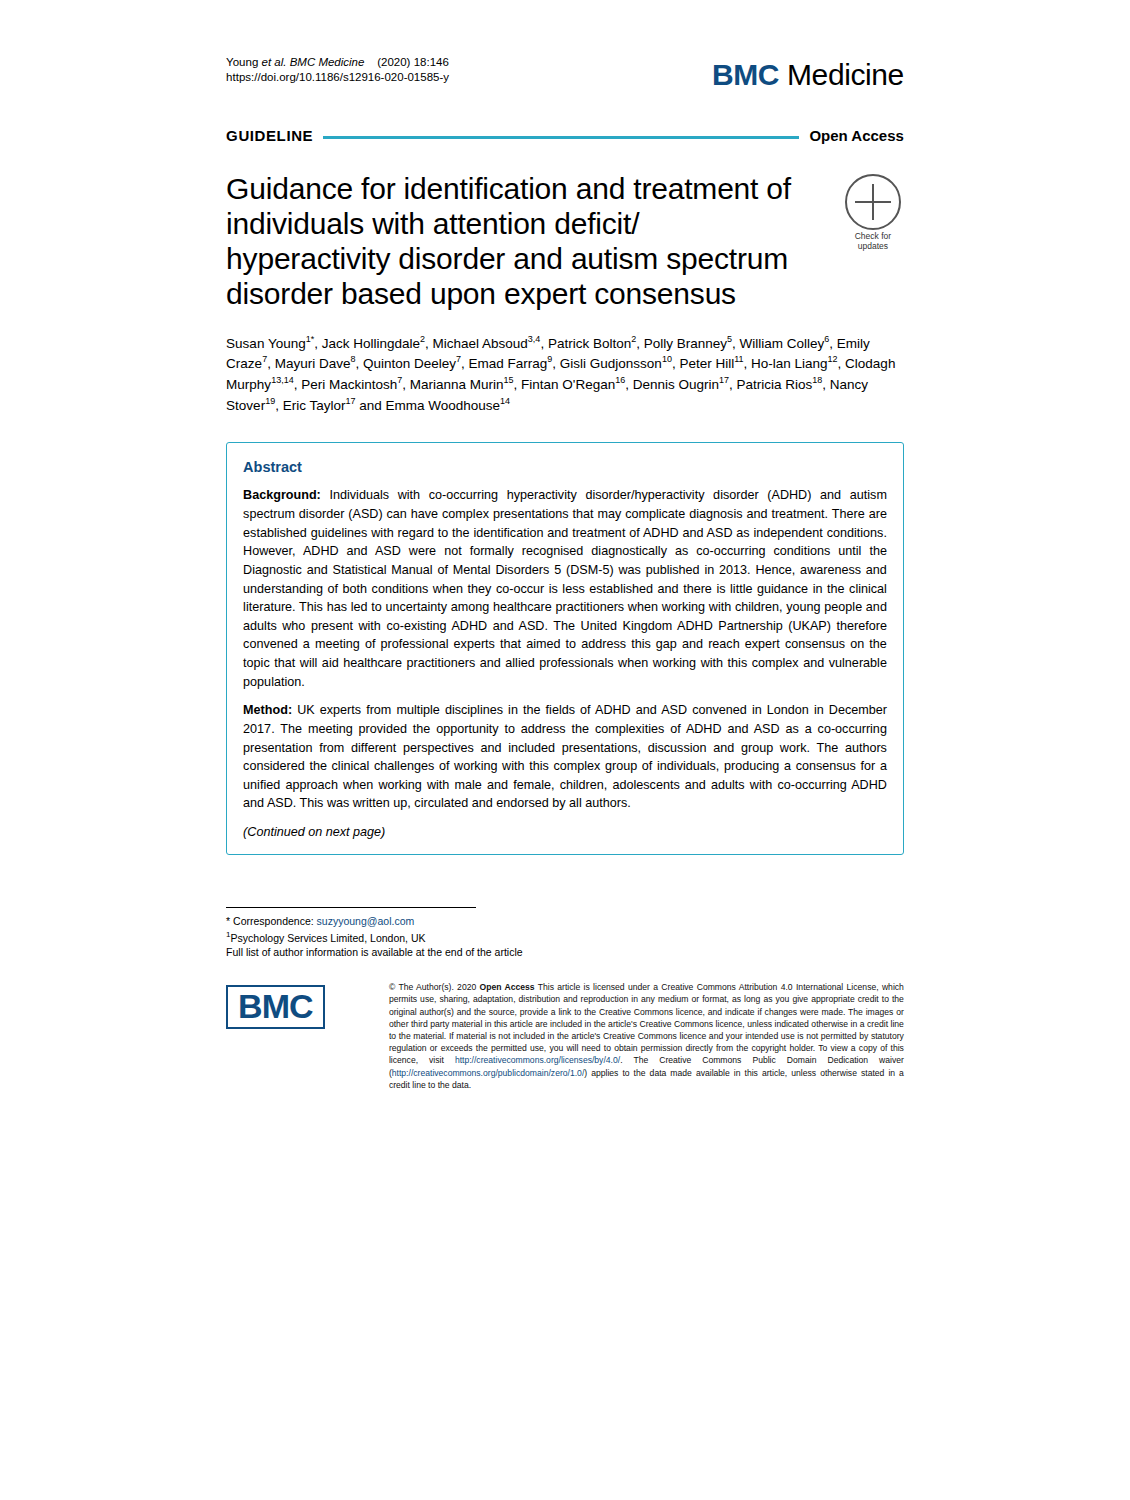Young et al. BMC Medicine (2020) 18:146
https://doi.org/10.1186/s12916-020-01585-y
BMC Medicine
GUIDELINE
Open Access
Check for
updates
Guidance for identification and treatment of individuals with attention deficit/ hyperactivity disorder and autism spectrum disorder based upon expert consensus
Susan Young1*, Jack Hollingdale2, Michael Absoud3,4, Patrick Bolton2, Polly Branney5, William Colley6, Emily Craze7, Mayuri Dave8, Quinton Deeley7, Emad Farrag9, Gisli Gudjonsson10, Peter Hill11, Ho-lan Liang12, Clodagh Murphy13,14, Peri Mackintosh7, Marianna Murin15, Fintan O'Regan16, Dennis Ougrin17, Patricia Rios18, Nancy Stover19, Eric Taylor17 and Emma Woodhouse14
Abstract
Background: Individuals with co-occurring hyperactivity disorder/hyperactivity disorder (ADHD) and autism spectrum disorder (ASD) can have complex presentations that may complicate diagnosis and treatment. There are established guidelines with regard to the identification and treatment of ADHD and ASD as independent conditions. However, ADHD and ASD were not formally recognised diagnostically as co-occurring conditions until the Diagnostic and Statistical Manual of Mental Disorders 5 (DSM-5) was published in 2013. Hence, awareness and understanding of both conditions when they co-occur is less established and there is little guidance in the clinical literature. This has led to uncertainty among healthcare practitioners when working with children, young people and adults who present with co-existing ADHD and ASD. The United Kingdom ADHD Partnership (UKAP) therefore convened a meeting of professional experts that aimed to address this gap and reach expert consensus on the topic that will aid healthcare practitioners and allied professionals when working with this complex and vulnerable population.
Method: UK experts from multiple disciplines in the fields of ADHD and ASD convened in London in December 2017. The meeting provided the opportunity to address the complexities of ADHD and ASD as a co-occurring presentation from different perspectives and included presentations, discussion and group work. The authors considered the clinical challenges of working with this complex group of individuals, producing a consensus for a unified approach when working with male and female, children, adolescents and adults with co-occurring ADHD and ASD. This was written up, circulated and endorsed by all authors.
(Continued on next page)
* Correspondence: suzyyoung@aol.com
1Psychology Services Limited, London, UK
Full list of author information is available at the end of the article
BMC
© The Author(s). 2020 Open Access This article is licensed under a Creative Commons Attribution 4.0 International License, which permits use, sharing, adaptation, distribution and reproduction in any medium or format, as long as you give appropriate credit to the original author(s) and the source, provide a link to the Creative Commons licence, and indicate if changes were made. The images or other third party material in this article are included in the article's Creative Commons licence, unless indicated otherwise in a credit line to the material. If material is not included in the article's Creative Commons licence and your intended use is not permitted by statutory regulation or exceeds the permitted use, you will need to obtain permission directly from the copyright holder. To view a copy of this licence, visit http://creativecommons.org/licenses/by/4.0/. The Creative Commons Public Domain Dedication waiver (http://creativecommons.org/publicdomain/zero/1.0/) applies to the data made available in this article, unless otherwise stated in a credit line to the data.